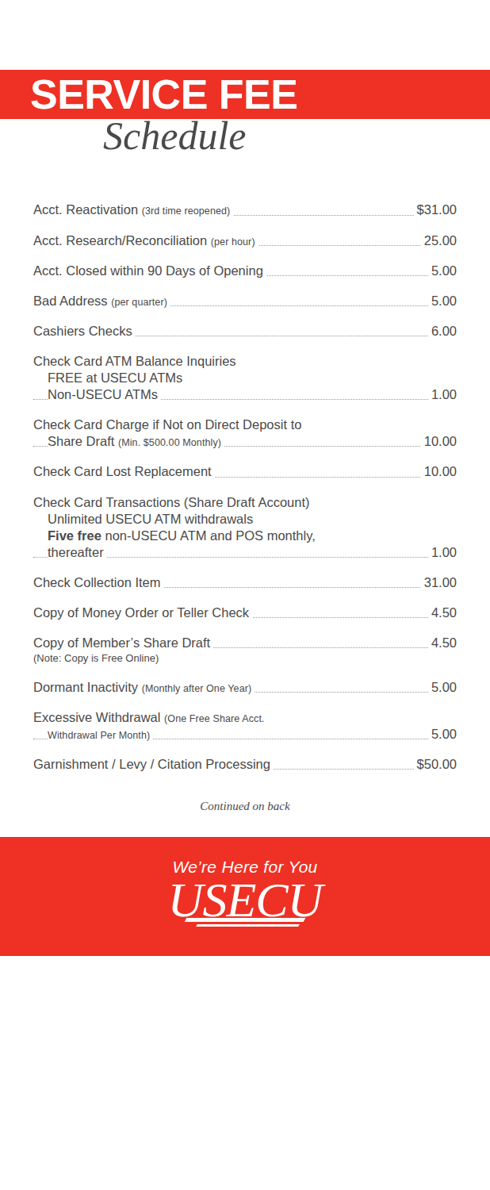Service Fee
Schedule
Acct. Reactivation (3rd time reopened) $31.00
Acct. Research/Reconciliation (per hour) 25.00
Acct. Closed within 90 Days of Opening 5.00
Bad Address (per quarter) 5.00
Cashiers Checks 6.00
Check Card ATM Balance Inquiries FREE at USECU ATMs Non-USECU ATMs 1.00
Check Card Charge if Not on Direct Deposit to Share Draft (Min. $500.00 Monthly) 10.00
Check Card Lost Replacement 10.00
Check Card Transactions (Share Draft Account) Unlimited USECU ATM withdrawals Five free non-USECU ATM and POS monthly, thereafter 1.00
Check Collection Item 31.00
Copy of Money Order or Teller Check 4.50
Copy of Member’s Share Draft 4.50 (Note: Copy is Free Online)
Dormant Inactivity (Monthly after One Year) 5.00
Excessive Withdrawal (One Free Share Acct. Withdrawal Per Month) 5.00
Garnishment / Levy / Citation Processing $50.00
Continued on back
We’re Here for You
USECU